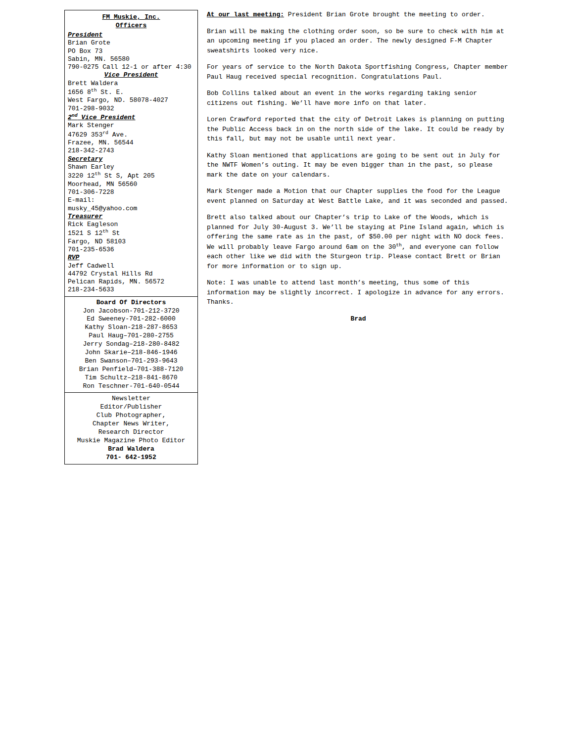FM Muskie, Inc.
Officers
President
Brian Grote
PO Box 73
Sabin, MN. 56580
790-0275 Call 12-1 or after 4:30
Vice President
Brett Waldera
1656 8th St. E.
West Fargo, ND. 58078-4027
701-298-9032
2nd Vice President
Mark Stenger
47629 353rd Ave.
Frazee, MN. 56544
218-342-2743
Secretary
Shawn Earley
3220 12th St S, Apt 205
Moorhead, MN 56560
701-306-7228
E-mail:
musky_45@yahoo.com
Treasurer
Rick Eagleson
1521 S 12th St
Fargo, ND 58103
701-235-6536
RVP
Jeff Cadwell
44792 Crystal Hills Rd
Pelican Rapids, MN. 56572
218-234-5633
Board Of Directors
Jon Jacobson-701-212-3720
Ed Sweeney-701-282-6000
Kathy Sloan-218-287-8653
Paul Haug–701-280-2755
Jerry Sondag–218-280-8482
John Skarie–218-846-1946
Ben Swanson–701-293-9643
Brian Penfield–701-388-7120
Tim Schultz–218-841-8670
Ron Teschner-701-640-0544
Newsletter
Editor/Publisher
Club Photographer,
Chapter News Writer,
Research Director
Muskie Magazine Photo Editor
Brad Waldera
701- 642-1952
At our last meeting: President Brian Grote brought the meeting to order.
Brian will be making the clothing order soon, so be sure to check with him at an upcoming meeting if you placed an order. The newly designed F-M Chapter sweatshirts looked very nice.
For years of service to the North Dakota Sportfishing Congress, Chapter member Paul Haug received special recognition. Congratulations Paul.
Bob Collins talked about an event in the works regarding taking senior citizens out fishing. We’ll have more info on that later.
Loren Crawford reported that the city of Detroit Lakes is planning on putting the Public Access back in on the north side of the lake. It could be ready by this fall, but may not be usable until next year.
Kathy Sloan mentioned that applications are going to be sent out in July for the NWTF Women’s outing. It may be even bigger than in the past, so please mark the date on your calendars.
Mark Stenger made a Motion that our Chapter supplies the food for the League event planned on Saturday at West Battle Lake, and it was seconded and passed.
Brett also talked about our Chapter’s trip to Lake of the Woods, which is planned for July 30-August 3. We’ll be staying at Pine Island again, which is offering the same rate as in the past, of $50.00 per night with NO dock fees. We will probably leave Fargo around 6am on the 30th, and everyone can follow each other like we did with the Sturgeon trip. Please contact Brett or Brian for more information or to sign up.
Note: I was unable to attend last month’s meeting, thus some of this information may be slightly incorrect. I apologize in advance for any errors. Thanks.
Brad